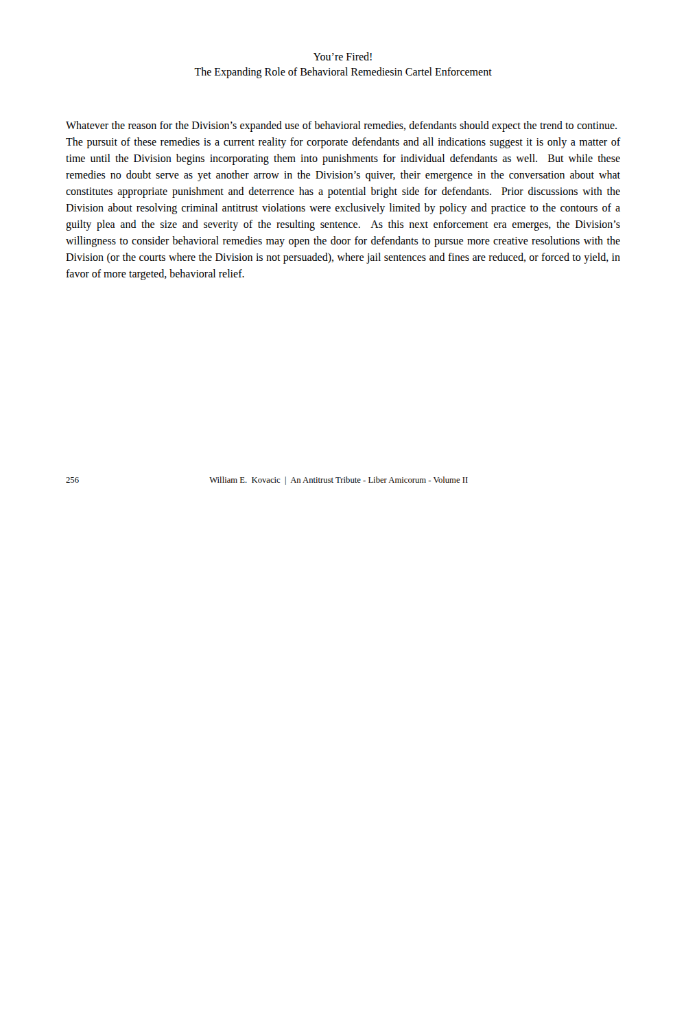You’re Fired! The Expanding Role of Behavioral Remediesin Cartel Enforcement
Whatever the reason for the Division’s expanded use of behavioral remedies, defendants should expect the trend to continue. The pursuit of these remedies is a current reality for corporate defendants and all indications suggest it is only a matter of time until the Division begins incorporating them into punishments for individual defendants as well. But while these remedies no doubt serve as yet another arrow in the Division’s quiver, their emergence in the conversation about what constitutes appropriate punishment and deterrence has a potential bright side for defendants. Prior discussions with the Division about resolving criminal antitrust violations were exclusively limited by policy and practice to the contours of a guilty plea and the size and severity of the resulting sentence. As this next enforcement era emerges, the Division’s willingness to consider behavioral remedies may open the door for defendants to pursue more creative resolutions with the Division (or the courts where the Division is not persuaded), where jail sentences and fines are reduced, or forced to yield, in favor of more targeted, behavioral relief.
256 William E. Kovacic | An Antitrust Tribute - Liber Amicorum - Volume II